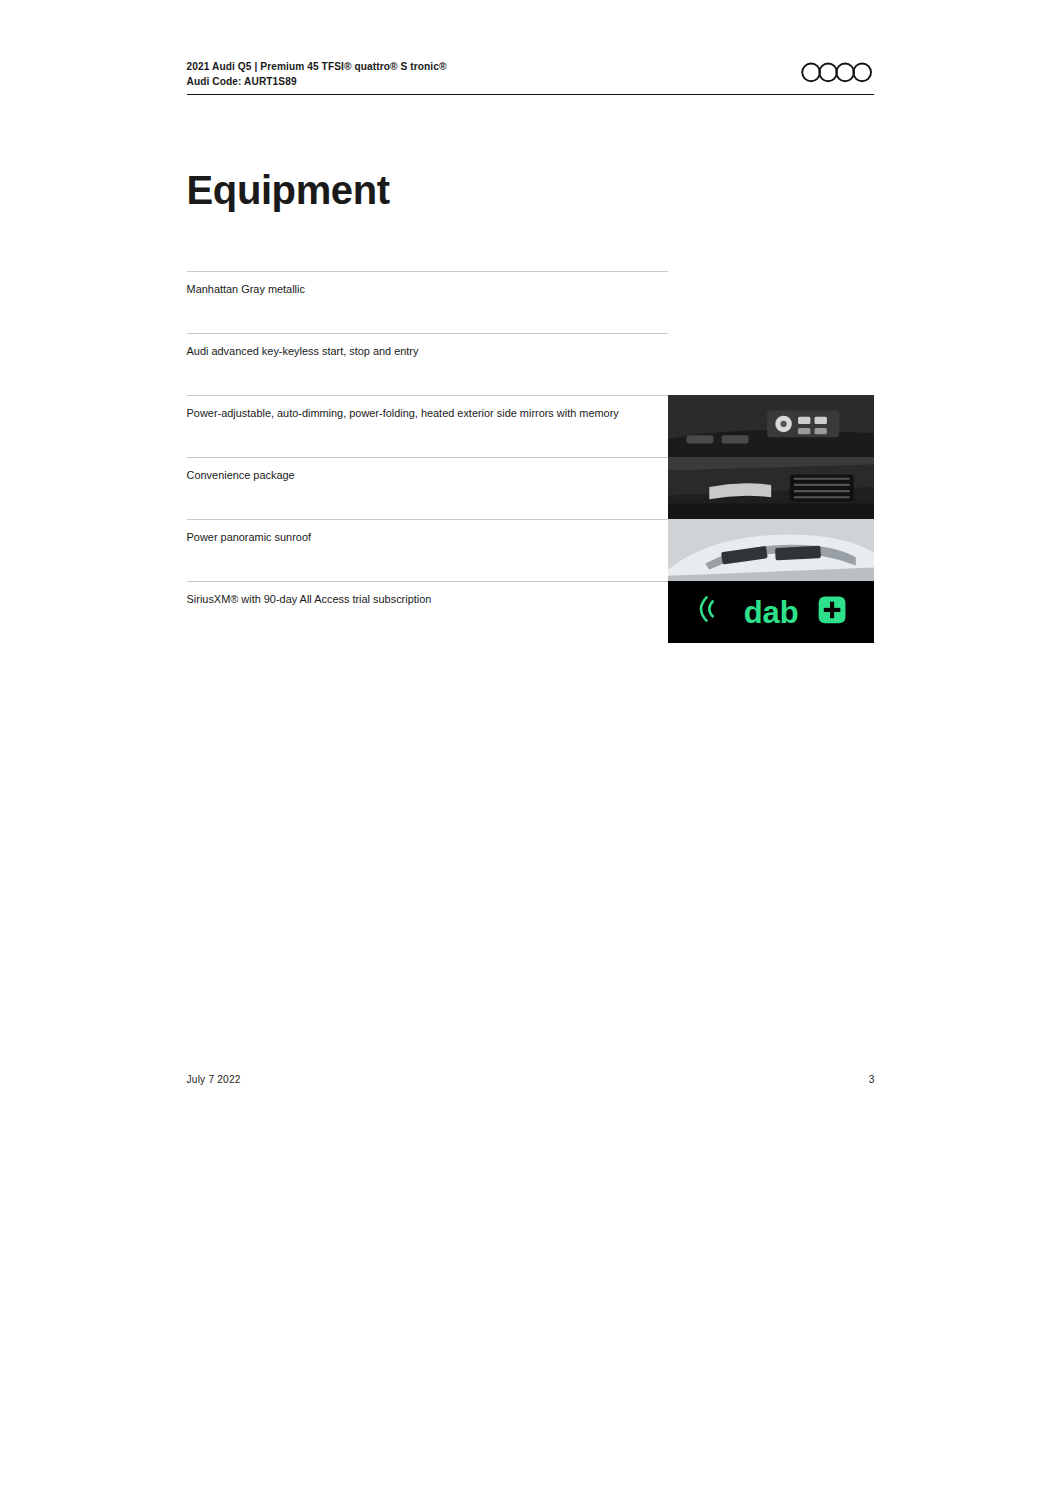2021 Audi Q5 | Premium 45 TFSI® quattro® S tronic®
Audi Code: AURT1S89
Equipment
| Manhattan Gray metallic | |
| Audi advanced key-keyless start, stop and entry | |
| Power-adjustable, auto-dimming, power-folding, heated exterior side mirrors with memory | |
| Convenience package | |
| Power panoramic sunroof | |
| SiriusXM® with 90-day All Access trial subscription | dab |
July 7 2022
3